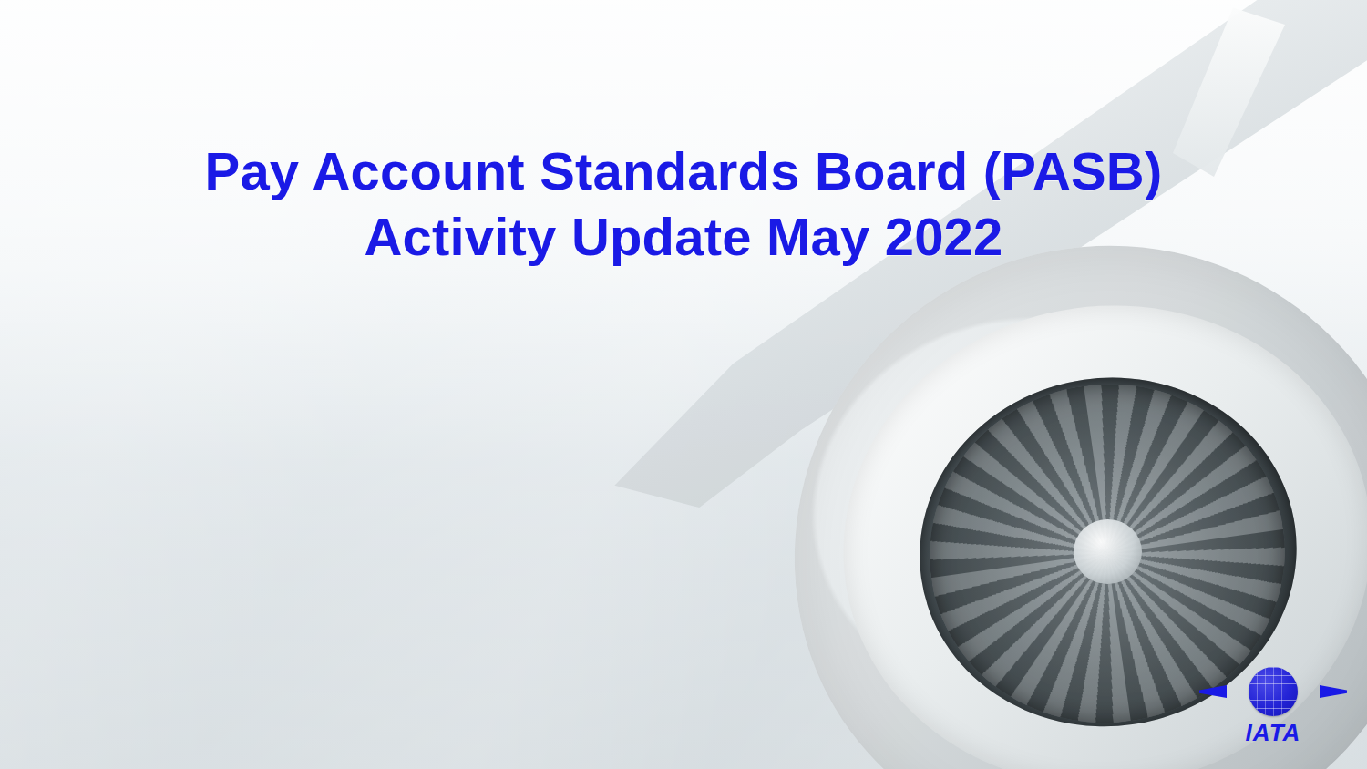Pay Account Standards Board (PASB) Activity Update May 2022
IATA